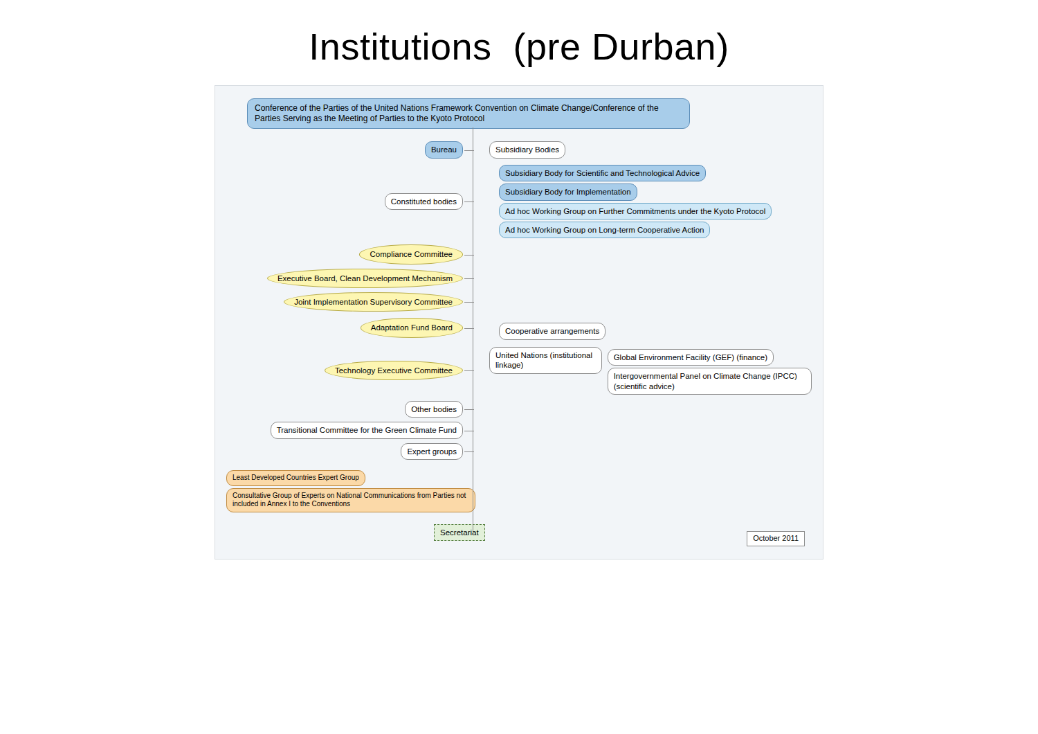Institutions (pre Durban)
Conference of the Parties of the United Nations Framework Convention on Climate Change/Conference of the Parties Serving as the Meeting of Parties to the Kyoto Protocol
Bureau
Subsidiary Bodies
Constituted bodies
Subsidiary Body for Scientific and Technological Advice Subsidiary Body for Implementation Ad hoc Working Group on Further Commitments under the Kyoto Protocol Ad hoc Working Group on Long-term Cooperative Action
Compliance Committee
Executive Board, Clean Development Mechanism
Joint Implementation Supervisory Committee
Adaptation Fund Board
Cooperative arrangements
Technology Executive Committee
United Nations (institutional linkage)
Global Environment Facility (GEF) (finance) Intergovernmental Panel on Climate Change (IPCC) (scientific advice)
Other bodies
Transitional Committee for the Green Climate Fund
Expert groups
Least Developed Countries Expert Group Consultative Group of Experts on National Communications from Parties not included in Annex I to the Conventions
Secretariat
October 2011